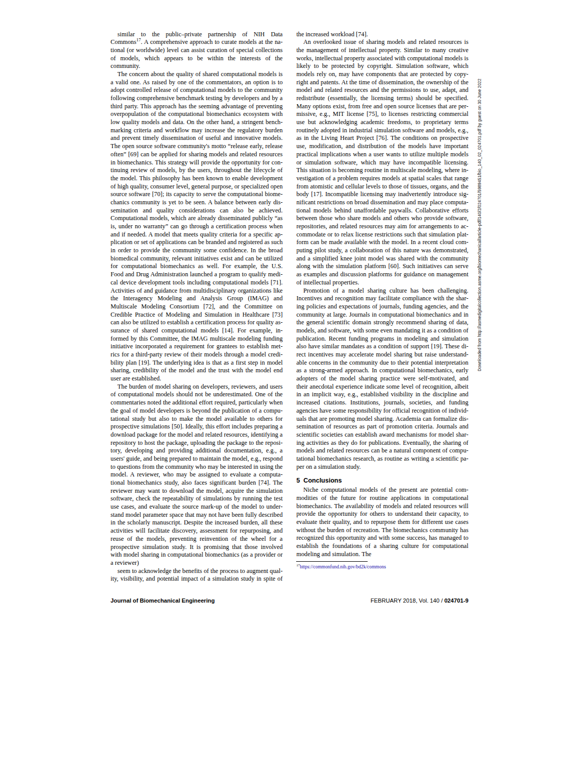Downloaded from http://asmedigitalcollection.asme.org/biomechanical/article-pdf/140/2/024701/5989451/bio_140_02_024701.pdf by guest on 30 June 2022
similar to the public–private partnership of NIH Data Commons17. A comprehensive approach to curate models at the national (or worldwide) level can assist curation of special collections of models, which appears to be within the interests of the community.
The concern about the quality of shared computational models is a valid one. As raised by one of the commentators, an option is to adopt controlled release of computational models to the community following comprehensive benchmark testing by developers and by a third party. This approach has the seeming advantage of preventing overpopulation of the computational biomechanics ecosystem with low quality models and data. On the other hand, a stringent benchmarking criteria and workflow may increase the regulatory burden and prevent timely dissemination of useful and innovative models. The open source software community's motto “release early, release often” [69] can be applied for sharing models and related resources in biomechanics. This strategy will provide the opportunity for continuing review of models, by the users, throughout the lifecycle of the model. This philosophy has been known to enable development of high quality, consumer level, general purpose, or specialized open source software [70]; its capacity to serve the computational biomechanics community is yet to be seen. A balance between early dissemination and quality considerations can also be achieved. Computational models, which are already disseminated publicly “as is, under no warranty” can go through a certification process when and if needed. A model that meets quality criteria for a specific application or set of applications can be branded and registered as such in order to provide the community some confidence. In the broad biomedical community, relevant initiatives exist and can be utilized for computational biomechanics as well. For example, the U.S. Food and Drug Administration launched a program to qualify medical device development tools including computational models [71]. Activities of and guidance from multidisciplinary organizations like the Interagency Modeling and Analysis Group (IMAG) and Multiscale Modeling Consortium [72], and the Committee on Credible Practice of Modeling and Simulation in Healthcare [73] can also be utilized to establish a certification process for quality assurance of shared computational models [14]. For example, informed by this Committee, the IMAG multiscale modeling funding initiative incorporated a requirement for grantees to establish metrics for a third-party review of their models through a model credibility plan [19]. The underlying idea is that as a first step in model sharing, credibility of the model and the trust with the model end user are established.
The burden of model sharing on developers, reviewers, and users of computational models should not be underestimated. One of the commentaries noted the additional effort required, particularly when the goal of model developers is beyond the publication of a computational study but also to make the model available to others for prospective simulations [50]. Ideally, this effort includes preparing a download package for the model and related resources, identifying a repository to host the package, uploading the package to the repository, developing and providing additional documentation, e.g., a users' guide, and being prepared to maintain the model, e.g., respond to questions from the community who may be interested in using the model. A reviewer, who may be assigned to evaluate a computational biomechanics study, also faces significant burden [74]. The reviewer may want to download the model, acquire the simulation software, check the repeatability of simulations by running the test use cases, and evaluate the source mark-up of the model to understand model parameter space that may not have been fully described in the scholarly manuscript. Despite the increased burden, all these activities will facilitate discovery, assessment for repurposing, and reuse of the models, preventing reinvention of the wheel for a prospective simulation study. It is promising that those involved with model sharing in computational biomechanics (as a provider or a reviewer)
seem to acknowledge the benefits of the process to augment quality, visibility, and potential impact of a simulation study in spite of the increased workload [74].
An overlooked issue of sharing models and related resources is the management of intellectual property. Similar to many creative works, intellectual property associated with computational models is likely to be protected by copyright. Simulation software, which models rely on, may have components that are protected by copyright and patents. At the time of dissemination, the ownership of the model and related resources and the permissions to use, adapt, and redistribute (essentially, the licensing terms) should be specified. Many options exist, from free and open source licenses that are permissive, e.g., MIT license [75], to licenses restricting commercial use but acknowledging academic freedoms, to proprietary terms routinely adopted in industrial simulation software and models, e.g., as in the Living Heart Project [76]. The conditions on prospective use, modification, and distribution of the models have important practical implications when a user wants to utilize multiple models or simulation software, which may have incompatible licensing. This situation is becoming routine in multiscale modeling, where investigation of a problem requires models at spatial scales that range from atomistic and cellular levels to those of tissues, organs, and the body [17]. Incompatible licensing may inadvertently introduce significant restrictions on broad dissemination and may place computational models behind unaffordable paywalls. Collaborative efforts between those who share models and others who provide software, repositories, and related resources may aim for arrangements to accommodate or to relax license restrictions such that simulation platform can be made available with the model. In a recent cloud computing pilot study, a collaboration of this nature was demonstrated, and a simplified knee joint model was shared with the community along with the simulation platform [60]. Such initiatives can serve as examples and discussion platforms for guidance on management of intellectual properties.
Promotion of a model sharing culture has been challenging. Incentives and recognition may facilitate compliance with the sharing policies and expectations of journals, funding agencies, and the community at large. Journals in computational biomechanics and in the general scientific domain strongly recommend sharing of data, models, and software, with some even mandating it as a condition of publication. Recent funding programs in modeling and simulation also have similar mandates as a condition of support [19]. These direct incentives may accelerate model sharing but raise understandable concerns in the community due to their potential interpretation as a strong-armed approach. In computational biomechanics, early adopters of the model sharing practice were self-motivated, and their anecdotal experience indicate some level of recognition, albeit in an implicit way, e.g., established visibility in the discipline and increased citations. Institutions, journals, societies, and funding agencies have some responsibility for official recognition of individuals that are promoting model sharing. Academia can formalize dissemination of resources as part of promotion criteria. Journals and scientific societies can establish award mechanisms for model sharing activities as they do for publications. Eventually, the sharing of models and related resources can be a natural component of computational biomechanics research, as routine as writing a scientific paper on a simulation study.
5 Conclusions
Niche computational models of the present are potential commodities of the future for routine applications in computational biomechanics. The availability of models and related resources will provide the opportunity for others to understand their capacity, to evaluate their quality, and to repurpose them for different use cases without the burden of recreation. The biomechanics community has recognized this opportunity and with some success, has managed to establish the foundations of a sharing culture for computational modeling and simulation. The
17https://commonfund.nih.gov/bd2k/commons
Journal of Biomechanical Engineering
FEBRUARY 2018, Vol. 140 / 024701-9